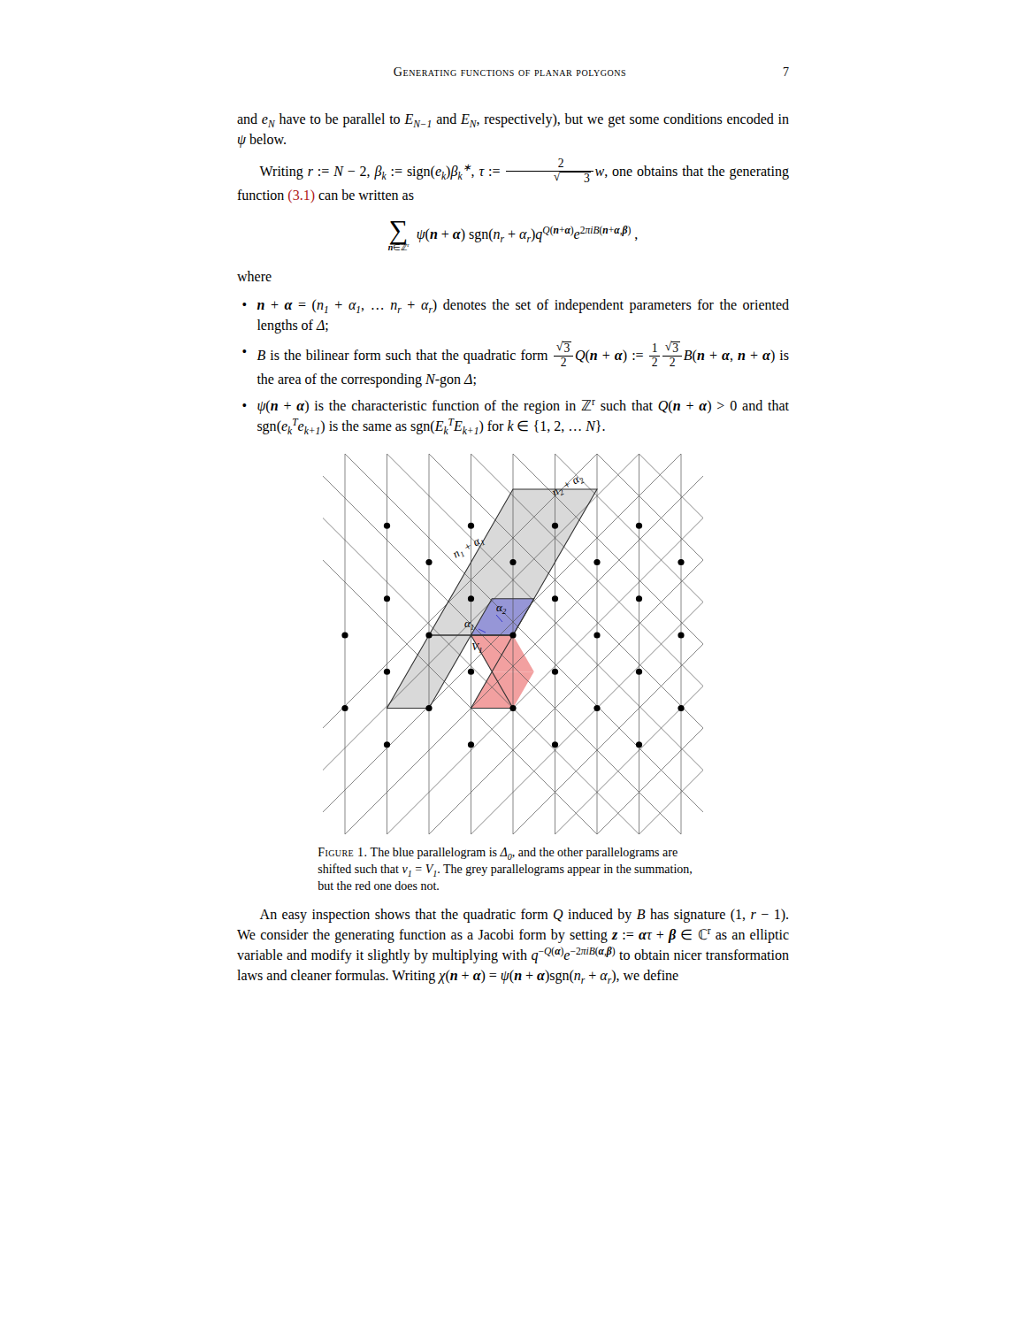Generating functions of planar polygons 7
and eN have to be parallel to EN−1 and EN, respectively), but we get some conditions encoded in ψ below.
Writing r := N − 2, βk := sign(ek)βk∗, τ := 23 w, one obtains that the generating function (3.1) can be written as
∑n∈ℤr ψ(n + α) sgn(nr + αr)qQ(n+α)e2πiB(n+α,β) ,
where
n + α = (n1 + α1, … nr + αr) denotes the set of independent parameters for the oriented lengths of Δ;
B is the bilinear form such that the quadratic form 32 Q(n + α) := 1232 B(n + α, n + α) is the area of the corresponding N-gon Δ;
ψ(n + α) is the characteristic function of the region in ℤr such that Q(n + α) > 0 and that sgn(ekTek+1) is the same as sgn(EkTEk+1) for k ∈ {1, 2, … N}.
n2 + α2 n1 + α1 α2 α1 V1
Figure 1. The blue parallelogram is Δ0, and the other parallelograms are shifted such that v1 = V1. The grey parallelograms appear in the summation, but the red one does not.
An easy inspection shows that the quadratic form Q induced by B has signature (1, r − 1). We consider the generating function as a Jacobi form by setting z := ατ + β ∈ ℂr as an elliptic variable and modify it slightly by multiplying with q−Q(α)e−2πiB(α,β) to obtain nicer transformation laws and cleaner formulas. Writing χ(n + α) = ψ(n + α)sgn(nr + αr), we define